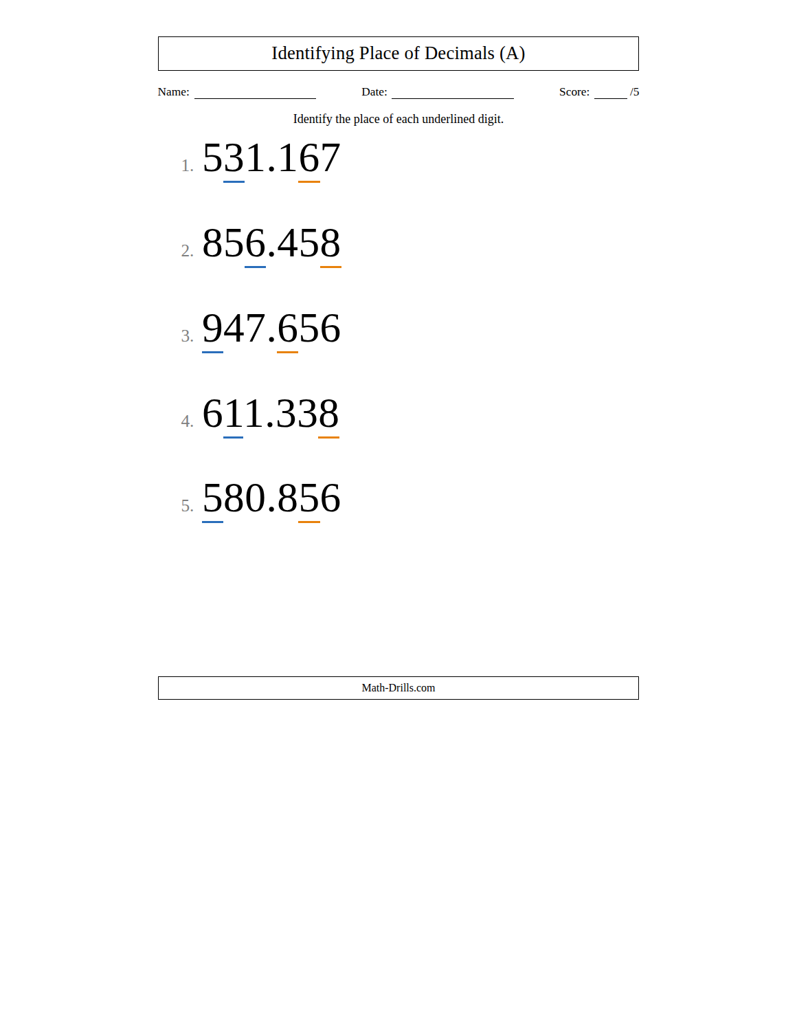Identifying Place of Decimals (A)
Name:
Date:
Score: /5
Identify the place of each underlined digit.
1.
531.167
2.
856.458
3.
947.656
4.
611.338
5.
580.856
Math-Drills.com